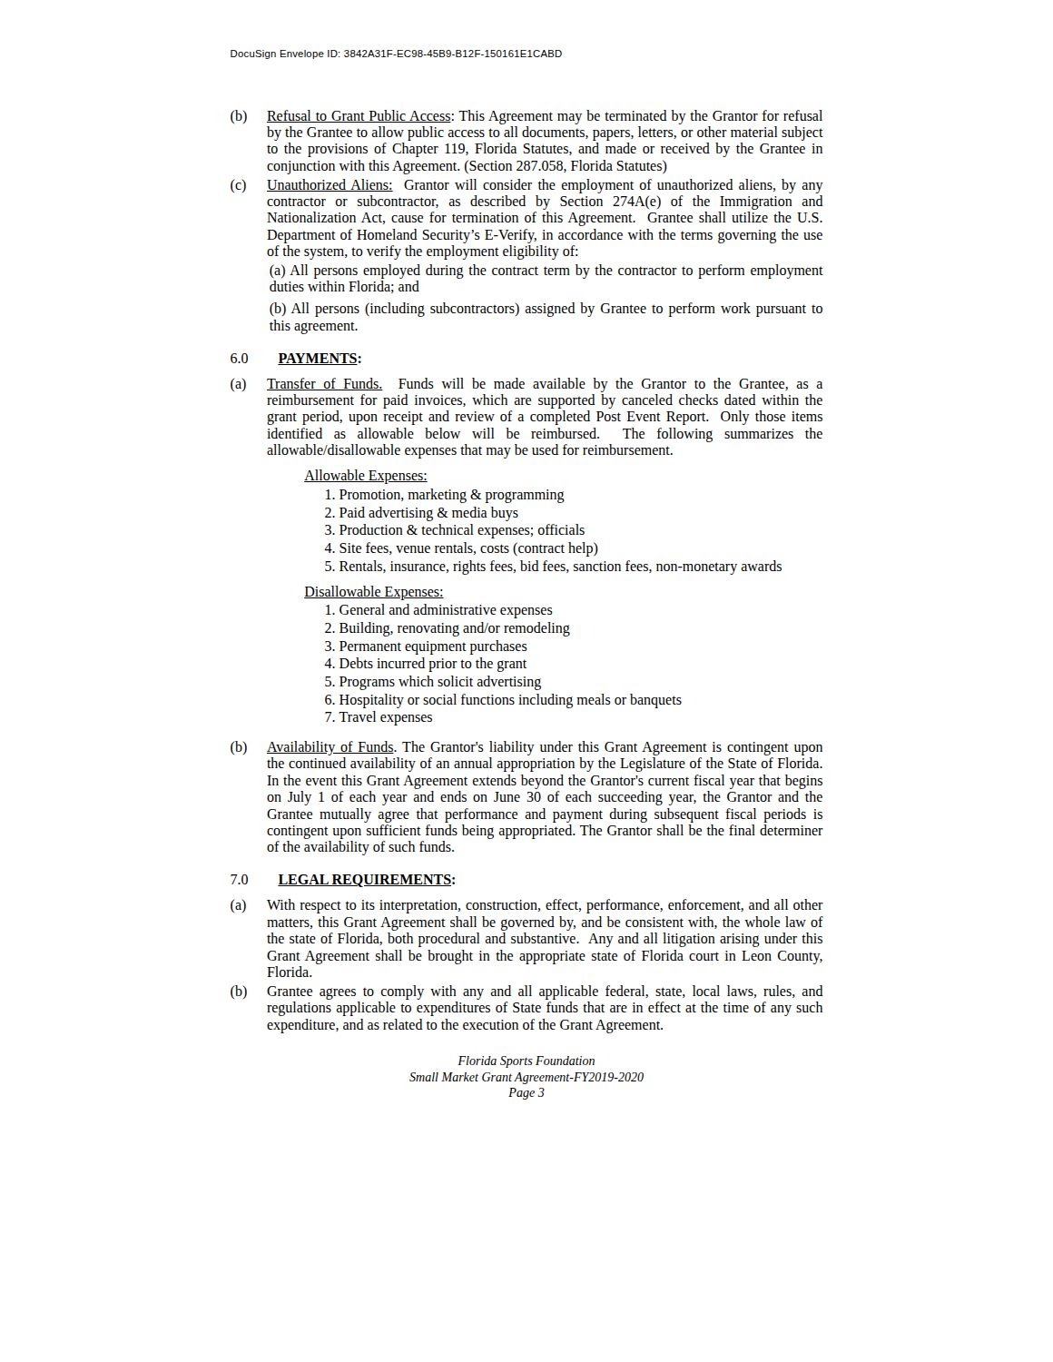DocuSign Envelope ID: 3842A31F-EC98-45B9-B12F-150161E1CABD
(b)
Refusal to Grant Public Access: This Agreement may be terminated by the Grantor for refusal by the Grantee to allow public access to all documents, papers, letters, or other material subject to the provisions of Chapter 119, Florida Statutes, and made or received by the Grantee in conjunction with this Agreement. (Section 287.058, Florida Statutes)
(c)
Unauthorized Aliens: Grantor will consider the employment of unauthorized aliens, by any contractor or subcontractor, as described by Section 274A(e) of the Immigration and Nationalization Act, cause for termination of this Agreement. Grantee shall utilize the U.S. Department of Homeland Security’s E-Verify, in accordance with the terms governing the use of the system, to verify the employment eligibility of:
(a) All persons employed during the contract term by the contractor to perform employment duties within Florida; and
(b) All persons (including subcontractors) assigned by Grantee to perform work pursuant to this agreement.
6.0
PAYMENTS
:
(a)
Transfer of Funds. Funds will be made available by the Grantor to the Grantee, as a reimbursement for paid invoices, which are supported by canceled checks dated within the grant period, upon receipt and review of a completed Post Event Report. Only those items identified as allowable below will be reimbursed. The following summarizes the allowable/disallowable expenses that may be used for reimbursement.
Allowable Expenses:
Promotion, marketing & programming
Paid advertising & media buys
Production & technical expenses; officials
Site fees, venue rentals, costs (contract help)
Rentals, insurance, rights fees, bid fees, sanction fees, non-monetary awards
Disallowable Expenses:
General and administrative expenses
Building, renovating and/or remodeling
Permanent equipment purchases
Debts incurred prior to the grant
Programs which solicit advertising
Hospitality or social functions including meals or banquets
Travel expenses
(b)
Availability of Funds. The Grantor's liability under this Grant Agreement is contingent upon the continued availability of an annual appropriation by the Legislature of the State of Florida. In the event this Grant Agreement extends beyond the Grantor's current fiscal year that begins on July 1 of each year and ends on June 30 of each succeeding year, the Grantor and the Grantee mutually agree that performance and payment during subsequent fiscal periods is contingent upon sufficient funds being appropriated. The Grantor shall be the final determiner of the availability of such funds.
7.0
LEGAL REQUIREMENTS
:
(a)
With respect to its interpretation, construction, effect, performance, enforcement, and all other matters, this Grant Agreement shall be governed by, and be consistent with, the whole law of the state of Florida, both procedural and substantive. Any and all litigation arising under this Grant Agreement shall be brought in the appropriate state of Florida court in Leon County, Florida.
(b)
Grantee agrees to comply with any and all applicable federal, state, local laws, rules, and regulations applicable to expenditures of State funds that are in effect at the time of any such expenditure, and as related to the execution of the Grant Agreement.
Florida Sports Foundation
Small Market Grant Agreement-FY2019-2020
Page 3